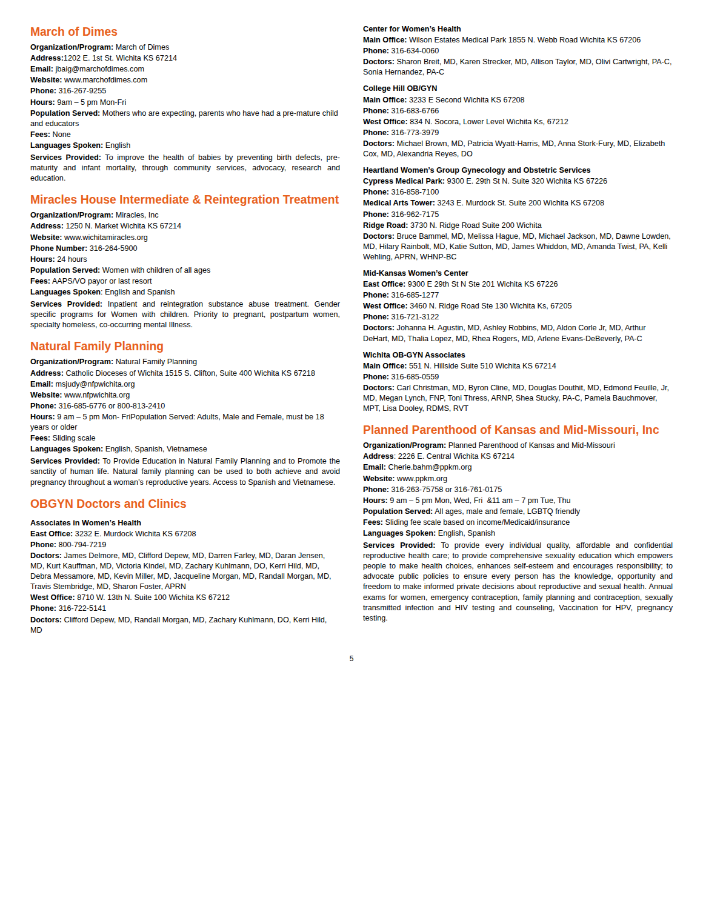March of Dimes
Organization/Program: March of Dimes
Address: 1202 E. 1st St. Wichita KS 67214
Email: jbaig@marchofdimes.com
Website: www.marchofdimes.com
Phone: 316-267-9255
Hours: 9am – 5 pm Mon-Fri
Population Served: Mothers who are expecting, parents who have had a pre-mature child and educators
Fees: None
Languages Spoken: English
Services Provided: To improve the health of babies by preventing birth defects, pre-maturity and infant mortality, through community services, advocacy, research and education.
Miracles House Intermediate & Reintegration Treatment
Organization/Program: Miracles, Inc
Address: 1250 N. Market Wichita KS 67214
Website: www.wichitamiracles.org
Phone Number: 316-264-5900
Hours: 24 hours
Population Served: Women with children of all ages
Fees: AAPS/VO payor or last resort
Languages Spoken: English and Spanish
Services Provided: Inpatient and reintegration substance abuse treatment. Gender specific programs for Women with children. Priority to pregnant, postpartum women, specialty homeless, co-occurring mental Illness.
Natural Family Planning
Organization/Program: Natural Family Planning
Address: Catholic Dioceses of Wichita 1515 S. Clifton, Suite 400 Wichita KS 67218
Email: msjudy@nfpwichita.org
Website: www.nfpwichita.org
Phone: 316-685-6776 or 800-813-2410
Hours: 9 am – 5 pm Mon- FriPopulation Served: Adults, Male and Female, must be 18 years or older
Fees: Sliding scale
Languages Spoken: English, Spanish, Vietnamese
Services Provided: To Provide Education in Natural Family Planning and to Promote the sanctity of human life. Natural family planning can be used to both achieve and avoid pregnancy throughout a woman’s reproductive years. Access to Spanish and Vietnamese.
OBGYN Doctors and Clinics
Associates in Women’s Health
East Office: 3232 E. Murdock Wichita KS 67208
Phone: 800-794-7219
Doctors: James Delmore, MD, Clifford Depew, MD, Darren Farley, MD, Daran Jensen, MD, Kurt Kauffman, MD, Victoria Kindel, MD, Zachary Kuhlmann, DO, Kerri Hild, MD, Debra Messamore, MD, Kevin Miller, MD, Jacqueline Morgan, MD, Randall Morgan, MD, Travis Stembridge, MD, Sharon Foster, APRN
West Office: 8710 W. 13th N. Suite 100 Wichita KS 67212
Phone: 316-722-5141
Doctors: Clifford Depew, MD, Randall Morgan, MD, Zachary Kuhlmann, DO, Kerri Hild, MD
Center for Women’s Health
Main Office: Wilson Estates Medical Park 1855 N. Webb Road Wichita KS 67206
Phone: 316-634-0060
Doctors: Sharon Breit, MD, Karen Strecker, MD, Allison Taylor, MD, Olivi Cartwright, PA-C, Sonia Hernandez, PA-C
College Hill OB/GYN
Main Office: 3233 E Second Wichita KS 67208
Phone: 316-683-6766
West Office: 834 N. Socora, Lower Level Wichita Ks, 67212
Phone: 316-773-3979
Doctors: Michael Brown, MD, Patricia Wyatt-Harris, MD, Anna Stork-Fury, MD, Elizabeth Cox, MD, Alexandria Reyes, DO
Heartland Women’s Group Gynecology and Obstetric Services
Cypress Medical Park: 9300 E. 29th St N. Suite 320 Wichita KS 67226
Phone: 316-858-7100
Medical Arts Tower: 3243 E. Murdock St. Suite 200 Wichita KS 67208
Phone: 316-962-7175
Ridge Road: 3730 N. Ridge Road Suite 200 Wichita
Doctors: Bruce Bammel, MD, Melissa Hague, MD, Michael Jackson, MD, Dawne Lowden, MD, Hilary Rainbolt, MD, Katie Sutton, MD, James Whiddon, MD, Amanda Twist, PA, Kelli Wehling, APRN, WHNP-BC
Mid-Kansas Women’s Center
East Office: 9300 E 29th St N Ste 201 Wichita KS 67226
Phone: 316-685-1277
West Office: 3460 N. Ridge Road Ste 130 Wichita Ks, 67205
Phone: 316-721-3122
Doctors: Johanna H. Agustin, MD, Ashley Robbins, MD, Aldon Corle Jr, MD, Arthur DeHart, MD, Thalia Lopez, MD, Rhea Rogers, MD, Arlene Evans-DeBeverly, PA-C
Wichita OB-GYN Associates
Main Office: 551 N. Hillside Suite 510 Wichita KS 67214
Phone: 316-685-0559
Doctors: Carl Christman, MD, Byron Cline, MD, Douglas Douthit, MD, Edmond Feuille, Jr, MD, Megan Lynch, FNP, Toni Thress, ARNP, Shea Stucky, PA-C, Pamela Bauchmover, MPT, Lisa Dooley, RDMS, RVT
Planned Parenthood of Kansas and Mid-Missouri, Inc
Organization/Program: Planned Parenthood of Kansas and Mid-Missouri
Address: 2226 E. Central Wichita KS 67214
Email: Cherie.bahm@ppkm.org
Website: www.ppkm.org
Phone: 316-263-75758 or 316-761-0175
Hours: 9 am – 5 pm Mon, Wed, Fri &11 am – 7 pm Tue, Thu
Population Served: All ages, male and female, LGBTQ friendly
Fees: Sliding fee scale based on income/Medicaid/insurance
Languages Spoken: English, Spanish
Services Provided: To provide every individual quality, affordable and confidential reproductive health care; to provide comprehensive sexuality education which empowers people to make health choices, enhances self-esteem and encourages responsibility; to advocate public policies to ensure every person has the knowledge, opportunity and freedom to make informed private decisions about reproductive and sexual health. Annual exams for women, emergency contraception, family planning and contraception, sexually transmitted infection and HIV testing and counseling, Vaccination for HPV, pregnancy testing.
5